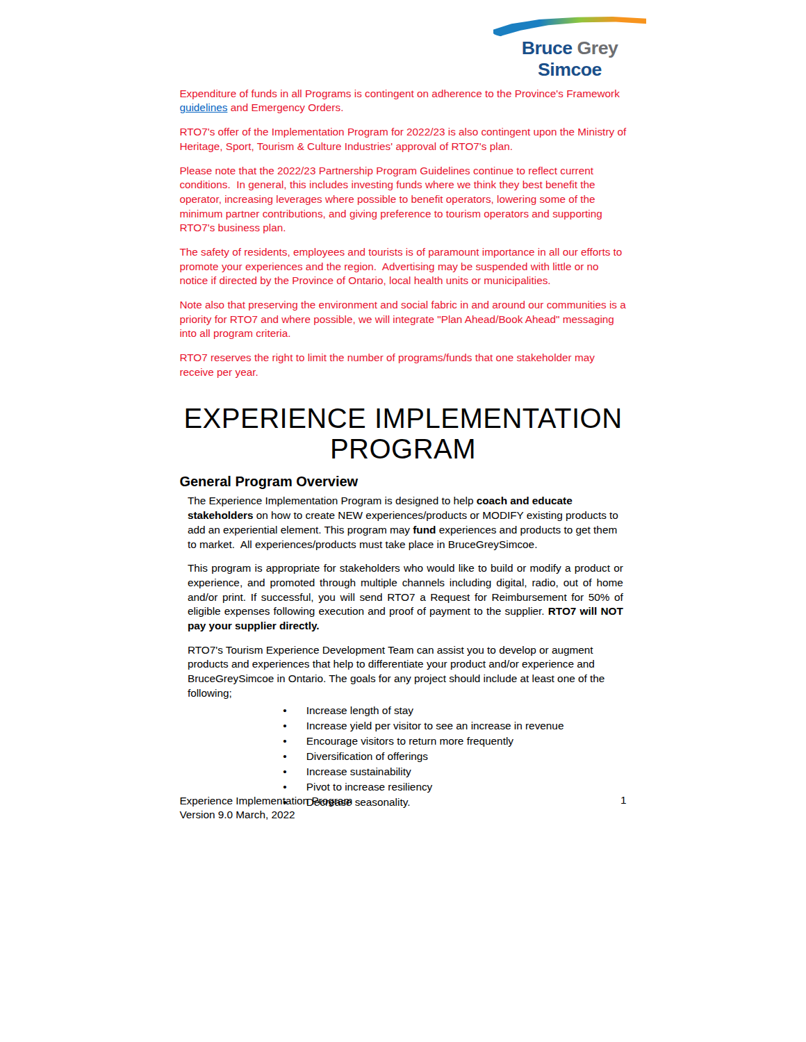Bruce Grey Simcoe
Expenditure of funds in all Programs is contingent on adherence to the Province's Framework guidelines and Emergency Orders.
RTO7's offer of the Implementation Program for 2022/23 is also contingent upon the Ministry of Heritage, Sport, Tourism & Culture Industries' approval of RTO7's plan.
Please note that the 2022/23 Partnership Program Guidelines continue to reflect current conditions. In general, this includes investing funds where we think they best benefit the operator, increasing leverages where possible to benefit operators, lowering some of the minimum partner contributions, and giving preference to tourism operators and supporting RTO7's business plan.
The safety of residents, employees and tourists is of paramount importance in all our efforts to promote your experiences and the region. Advertising may be suspended with little or no notice if directed by the Province of Ontario, local health units or municipalities.
Note also that preserving the environment and social fabric in and around our communities is a priority for RTO7 and where possible, we will integrate "Plan Ahead/Book Ahead" messaging into all program criteria.
RTO7 reserves the right to limit the number of programs/funds that one stakeholder may receive per year.
EXPERIENCE IMPLEMENTATION
PROGRAM
General Program Overview
The Experience Implementation Program is designed to help coach and educate stakeholders on how to create NEW experiences/products or MODIFY existing products to add an experiential element. This program may fund experiences and products to get them to market. All experiences/products must take place in BruceGreySimcoe.
This program is appropriate for stakeholders who would like to build or modify a product or experience, and promoted through multiple channels including digital, radio, out of home and/or print. If successful, you will send RTO7 a Request for Reimbursement for 50% of eligible expenses following execution and proof of payment to the supplier. RTO7 will NOT pay your supplier directly.
RTO7's Tourism Experience Development Team can assist you to develop or augment products and experiences that help to differentiate your product and/or experience and BruceGreySimcoe in Ontario. The goals for any project should include at least one of the following;
Increase length of stay
Increase yield per visitor to see an increase in revenue
Encourage visitors to return more frequently
Diversification of offerings
Increase sustainability
Pivot to increase resiliency
Decrease seasonality.
1
Experience Implementation Program
Version 9.0 March, 2022